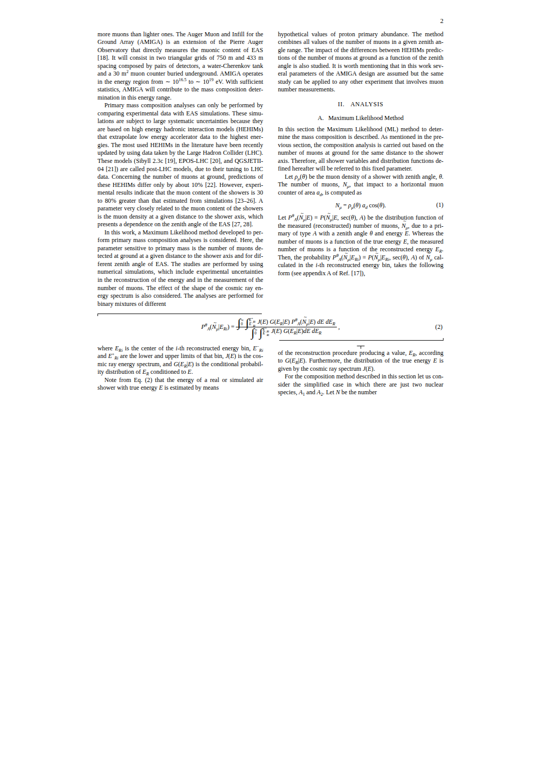2
more muons than lighter ones. The Auger Muon and Infill for the Ground Array (AMIGA) is an extension of the Pierre Auger Observatory that directly measures the muonic content of EAS [18]. It will consist in two triangular grids of 750 m and 433 m spacing composed by pairs of detectors, a water-Cherenkov tank and a 30 m2 muon counter buried underground. AMIGA operates in the energy region from ∼ 1016.5 to ∼ 1019 eV. With sufficient statistics, AMIGA will contribute to the mass composition determination in this energy range.
Primary mass composition analyses can only be performed by comparing experimental data with EAS simulations. These simulations are subject to large systematic uncertainties because they are based on high energy hadronic interaction models (HEHIMs) that extrapolate low energy accelerator data to the highest energies. The most used HEHIMs in the literature have been recently updated by using data taken by the Large Hadron Collider (LHC). These models (Sibyll 2.3c [19], EPOS-LHC [20], and QGSJETII-04 [21]) are called post-LHC models, due to their tuning to LHC data. Concerning the number of muons at ground, predictions of these HEHIMs differ only by about 10% [22]. However, experimental results indicate that the muon content of the showers is 30 to 80% greater than that estimated from simulations [23–26]. A parameter very closely related to the muon content of the showers is the muon density at a given distance to the shower axis, which presents a dependence on the zenith angle of the EAS [27, 28].
In this work, a Maximum Likelihood method developed to perform primary mass composition analyses is considered. Here, the parameter sensitive to primary mass is the number of muons detected at ground at a given distance to the shower axis and for different zenith angle of EAS. The studies are performed by using numerical simulations, which include experimental uncertainties in the reconstruction of the energy and in the measurement of the number of muons. The effect of the shape of the cosmic ray energy spectrum is also considered. The analyses are performed for binary mixtures of different
hypothetical values of proton primary abundance. The method combines all values of the number of muons in a given zenith angle range. The impact of the differences between HEHIMs predictions of the number of muons at ground as a function of the zenith angle is also studied. It is worth mentioning that in this work several parameters of the AMIGA design are assumed but the same study can be applied to any other experiment that involves muon number measurements.
II. ANALYSIS
A. Maximum Likelihood Method
In this section the Maximum Likelihood (ML) method to determine the mass composition is described. As mentioned in the previous section, the composition analysis is carried out based on the number of muons at ground for the same distance to the shower axis. Therefore, all shower variables and distribution functions defined hereafter will be referred to this fixed parameter.
Let ρμ(θ) be the muon density of a shower with zenith angle, θ. The number of muons, Nμ, that impact to a horizontal muon counter of area ad, is computed as
Nμ = ρμ(θ) ad cos(θ). (1)
Let PθA(~Nμ|E) ≡ P(~Nμ|E, sec(θ), A) be the distribution function of the measured (reconstructed) number of muons, ~Nμ, due to a primary of type A with a zenith angle θ and energy E. Whereas the number of muons is a function of the true energy E, the measured number of muons is a function of the reconstructed energy ER. Then, the probability PθA(~Nμ|ERi) ≡ P(~Nμ|ERi, sec(θ), A) of ~Nμ calculated in the i-th reconstructed energy bin, takes the following form (see appendix A of Ref. [17]),
PθA(~Nμ|ERi) = ∫∞0 ∫E+Ri E−Ri J(E) G(ER|E) PθA(~Nμ|E) dE dER ∫∞0 ∫E+Ri E−Ri J(E) G(ER|E)dE dER , (2)
where ERi is the center of the i-th reconstructed energy bin, E−Ri and E+Ri are the lower and upper limits of that bin, J(E) is the cosmic ray energy spectrum, and G(ER|E) is the conditional probability distribution of ER conditioned to E.
Note from Eq. (2) that the energy of a real or simulated air shower with true energy E is estimated by means
of the reconstruction procedure producing a value, ER, according to G(ER|E). Furthermore, the distribution of the true energy E is given by the cosmic ray spectrum J(E).
For the composition method described in this section let us consider the simplified case in which there are just two nuclear species, A1 and A2. Let N be the number